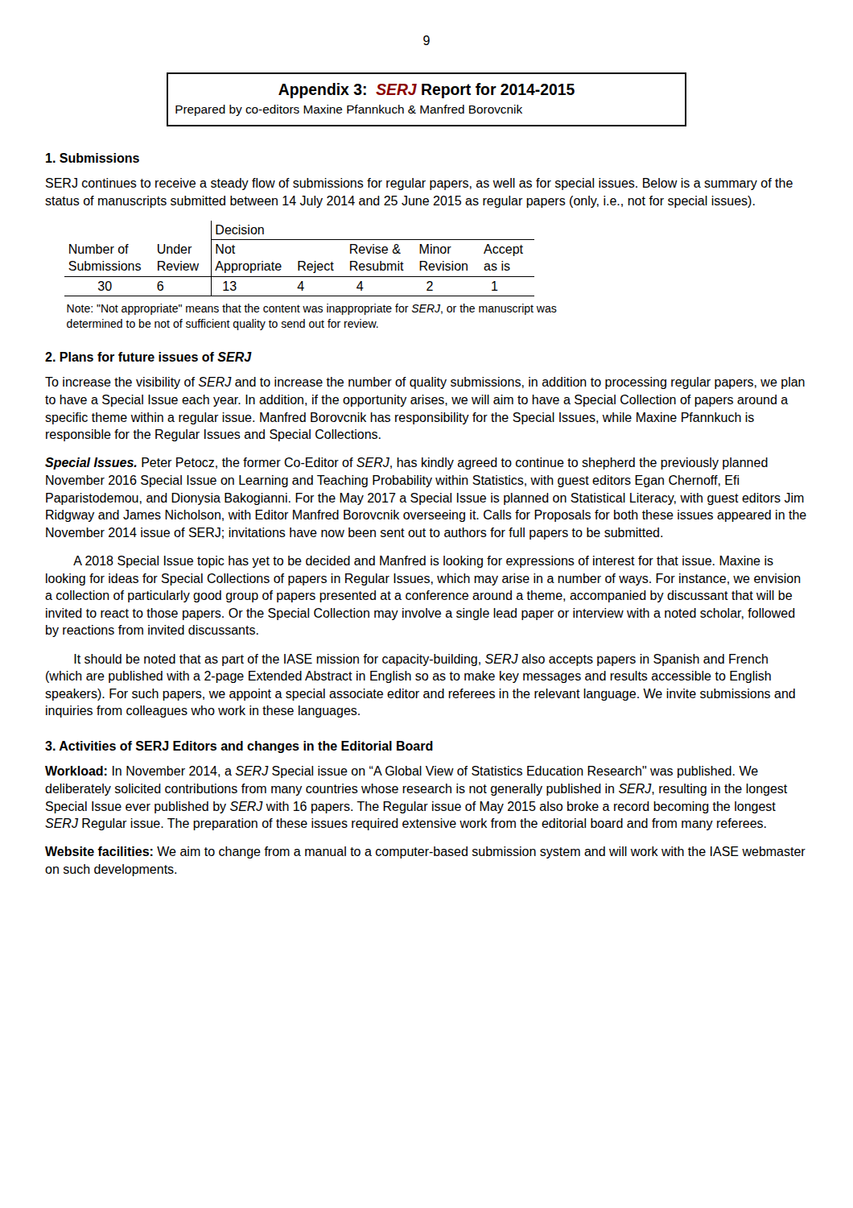9
Appendix 3: SERJ Report for 2014-2015
Prepared by co-editors Maxine Pfannkuch & Manfred Borovcnik
1. Submissions
SERJ continues to receive a steady flow of submissions for regular papers, as well as for special issues. Below is a summary of the status of manuscripts submitted between 14 July 2014 and 25 June 2015 as regular papers (only, i.e., not for special issues).
| | | Decision |
| Number of Submissions | Under Review | Not Appropriate | Reject | Revise & Resubmit | Minor Revision | Accept as is |
| 30 | 6 | 13 | 4 | 4 | 2 | 1 |
Note: "Not appropriate" means that the content was inappropriate for SERJ, or the manuscript was determined to be not of sufficient quality to send out for review.
2. Plans for future issues of SERJ
To increase the visibility of SERJ and to increase the number of quality submissions, in addition to processing regular papers, we plan to have a Special Issue each year. In addition, if the opportunity arises, we will aim to have a Special Collection of papers around a specific theme within a regular issue. Manfred Borovcnik has responsibility for the Special Issues, while Maxine Pfannkuch is responsible for the Regular Issues and Special Collections.
Special Issues. Peter Petocz, the former Co-Editor of SERJ, has kindly agreed to continue to shepherd the previously planned November 2016 Special Issue on Learning and Teaching Probability within Statistics, with guest editors Egan Chernoff, Efi Paparistodemou, and Dionysia Bakogianni. For the May 2017 a Special Issue is planned on Statistical Literacy, with guest editors Jim Ridgway and James Nicholson, with Editor Manfred Borovcnik overseeing it. Calls for Proposals for both these issues appeared in the November 2014 issue of SERJ; invitations have now been sent out to authors for full papers to be submitted.
A 2018 Special Issue topic has yet to be decided and Manfred is looking for expressions of interest for that issue. Maxine is looking for ideas for Special Collections of papers in Regular Issues, which may arise in a number of ways. For instance, we envision a collection of particularly good group of papers presented at a conference around a theme, accompanied by discussant that will be invited to react to those papers. Or the Special Collection may involve a single lead paper or interview with a noted scholar, followed by reactions from invited discussants.
It should be noted that as part of the IASE mission for capacity-building, SERJ also accepts papers in Spanish and French (which are published with a 2-page Extended Abstract in English so as to make key messages and results accessible to English speakers). For such papers, we appoint a special associate editor and referees in the relevant language. We invite submissions and inquiries from colleagues who work in these languages.
3. Activities of SERJ Editors and changes in the Editorial Board
Workload: In November 2014, a SERJ Special issue on “A Global View of Statistics Education Research" was published. We deliberately solicited contributions from many countries whose research is not generally published in SERJ, resulting in the longest Special Issue ever published by SERJ with 16 papers. The Regular issue of May 2015 also broke a record becoming the longest SERJ Regular issue. The preparation of these issues required extensive work from the editorial board and from many referees.
Website facilities: We aim to change from a manual to a computer-based submission system and will work with the IASE webmaster on such developments.